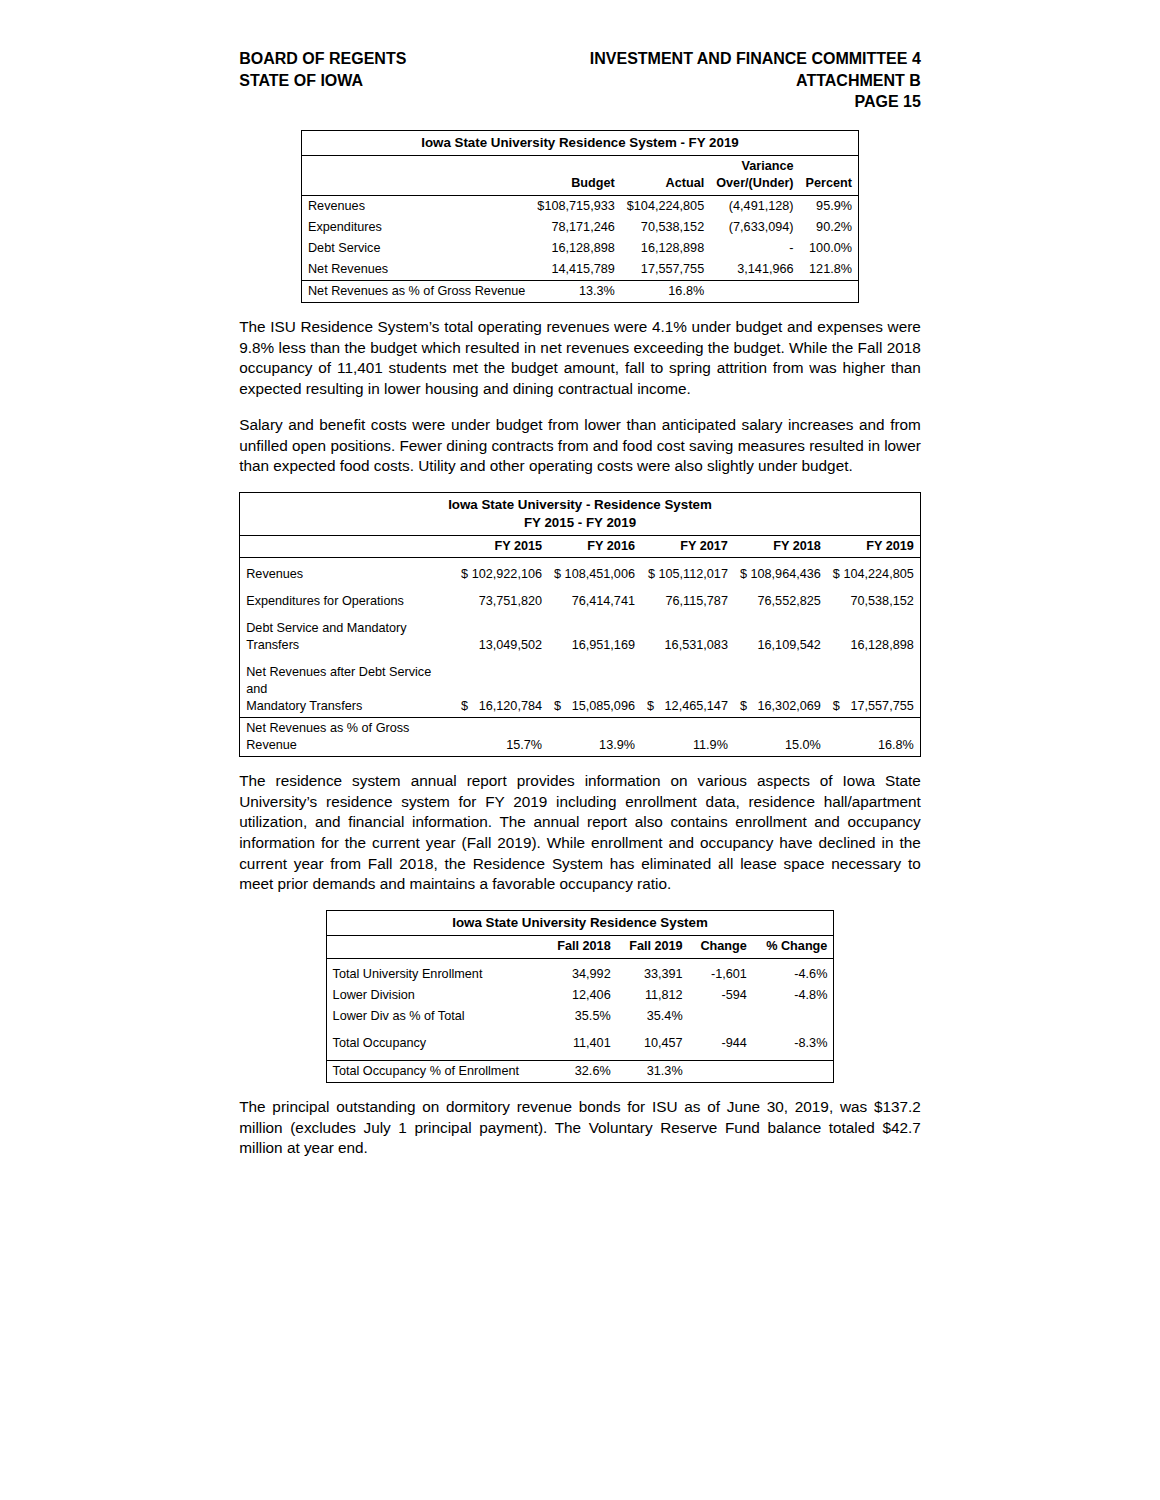BOARD OF REGENTS
STATE OF IOWA
INVESTMENT AND FINANCE COMMITTEE 4
ATTACHMENT B
PAGE 15
Iowa State University Residence System - FY 2019
| | Budget | Actual | Variance Over/(Under) | Percent |
| --- | --- | --- | --- | --- |
| Revenues | $108,715,933 | $104,224,805 | (4,491,128) | 95.9% |
| Expenditures | 78,171,246 | 70,538,152 | (7,633,094) | 90.2% |
| Debt Service | 16,128,898 | 16,128,898 | - | 100.0% |
| Net Revenues | 14,415,789 | 17,557,755 | 3,141,966 | 121.8% |
| Net Revenues as % of Gross Revenue | 13.3% | 16.8% | | |
The ISU Residence System’s total operating revenues were 4.1% under budget and expenses were 9.8% less than the budget which resulted in net revenues exceeding the budget. While the Fall 2018 occupancy of 11,401 students met the budget amount, fall to spring attrition from was higher than expected resulting in lower housing and dining contractual income.
Salary and benefit costs were under budget from lower than anticipated salary increases and from unfilled open positions. Fewer dining contracts from and food cost saving measures resulted in lower than expected food costs. Utility and other operating costs were also slightly under budget.
Iowa State University - Residence System FY 2015 - FY 2019
| | FY 2015 | FY 2016 | FY 2017 | FY 2018 | FY 2019 |
| --- | --- | --- | --- | --- | --- |
| Revenues | $ 102,922,106 | $ 108,451,006 | $ 105,112,017 | $ 108,964,436 | $ 104,224,805 |
| Expenditures for Operations | 73,751,820 | 76,414,741 | 76,115,787 | 76,552,825 | 70,538,152 |
| Debt Service and Mandatory Transfers | 13,049,502 | 16,951,169 | 16,531,083 | 16,109,542 | 16,128,898 |
| Net Revenues after Debt Service and Mandatory Transfers | $ 16,120,784 | $ 15,085,096 | $ 12,465,147 | $ 16,302,069 | $ 17,557,755 |
| Net Revenues as % of Gross Revenue | 15.7% | 13.9% | 11.9% | 15.0% | 16.8% |
The residence system annual report provides information on various aspects of Iowa State University’s residence system for FY 2019 including enrollment data, residence hall/apartment utilization, and financial information. The annual report also contains enrollment and occupancy information for the current year (Fall 2019). While enrollment and occupancy have declined in the current year from Fall 2018, the Residence System has eliminated all lease space necessary to meet prior demands and maintains a favorable occupancy ratio.
Iowa State University Residence System
| | Fall 2018 | Fall 2019 | Change | % Change |
| --- | --- | --- | --- | --- |
| Total University Enrollment | 34,992 | 33,391 | -1,601 | -4.6% |
| Lower Division | 12,406 | 11,812 | -594 | -4.8% |
| Lower Div as % of Total | 35.5% | 35.4% | | |
| Total Occupancy | 11,401 | 10,457 | -944 | -8.3% |
| Total Occupancy % of Enrollment | 32.6% | 31.3% | | |
The principal outstanding on dormitory revenue bonds for ISU as of June 30, 2019, was $137.2 million (excludes July 1 principal payment). The Voluntary Reserve Fund balance totaled $42.7 million at year end.